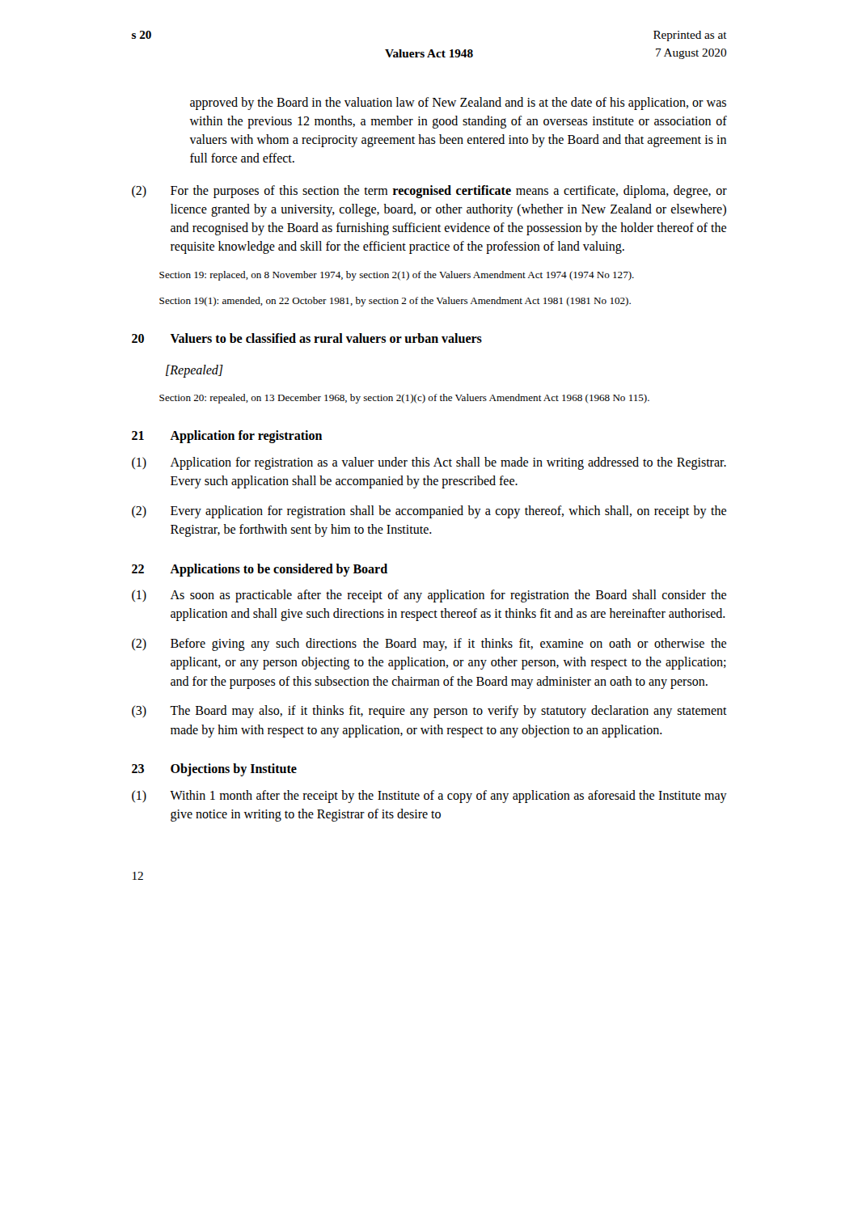s 20
Reprinted as at
7 August 2020
Valuers Act 1948
approved by the Board in the valuation law of New Zealand and is at the date of his application, or was within the previous 12 months, a member in good standing of an overseas institute or association of valuers with whom a reciprocity agreement has been entered into by the Board and that agreement is in full force and effect.
(2)
For the purposes of this section the term recognised certificate means a certificate, diploma, degree, or licence granted by a university, college, board, or other authority (whether in New Zealand or elsewhere) and recognised by the Board as furnishing sufficient evidence of the possession by the holder thereof of the requisite knowledge and skill for the efficient practice of the profession of land valuing.
Section 19: replaced, on 8 November 1974, by section 2(1) of the Valuers Amendment Act 1974 (1974 No 127).
Section 19(1): amended, on 22 October 1981, by section 2 of the Valuers Amendment Act 1981 (1981 No 102).
20 Valuers to be classified as rural valuers or urban valuers
[Repealed]
Section 20: repealed, on 13 December 1968, by section 2(1)(c) of the Valuers Amendment Act 1968 (1968 No 115).
21 Application for registration
(1)
Application for registration as a valuer under this Act shall be made in writing addressed to the Registrar. Every such application shall be accompanied by the prescribed fee.
(2)
Every application for registration shall be accompanied by a copy thereof, which shall, on receipt by the Registrar, be forthwith sent by him to the Institute.
22 Applications to be considered by Board
(1)
As soon as practicable after the receipt of any application for registration the Board shall consider the application and shall give such directions in respect thereof as it thinks fit and as are hereinafter authorised.
(2)
Before giving any such directions the Board may, if it thinks fit, examine on oath or otherwise the applicant, or any person objecting to the application, or any other person, with respect to the application; and for the purposes of this subsection the chairman of the Board may administer an oath to any person.
(3)
The Board may also, if it thinks fit, require any person to verify by statutory declaration any statement made by him with respect to any application, or with respect to any objection to an application.
23 Objections by Institute
(1)
Within 1 month after the receipt by the Institute of a copy of any application as aforesaid the Institute may give notice in writing to the Registrar of its desire to
12